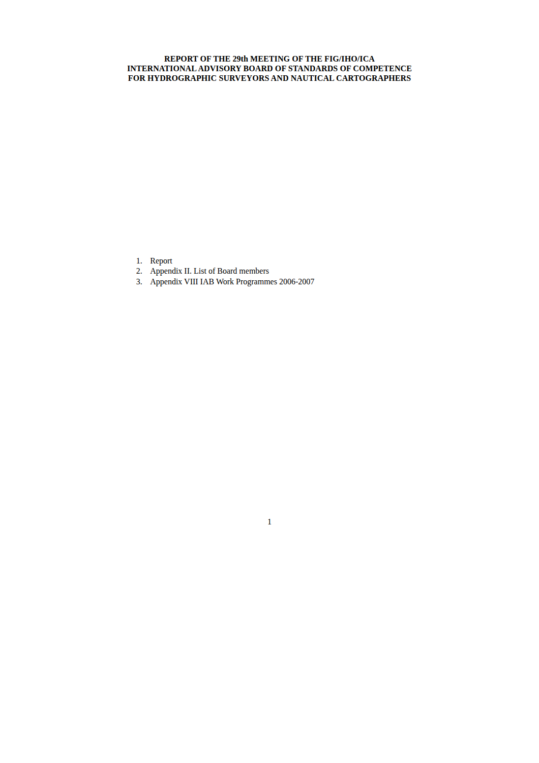REPORT OF THE 29th MEETING OF THE FIG/IHO/ICA
INTERNATIONAL ADVISORY BOARD OF STANDARDS OF COMPETENCE
FOR HYDROGRAPHIC SURVEYORS AND NAUTICAL CARTOGRAPHERS
Report
Appendix II. List of Board members
Appendix VIII IAB Work Programmes 2006-2007
1